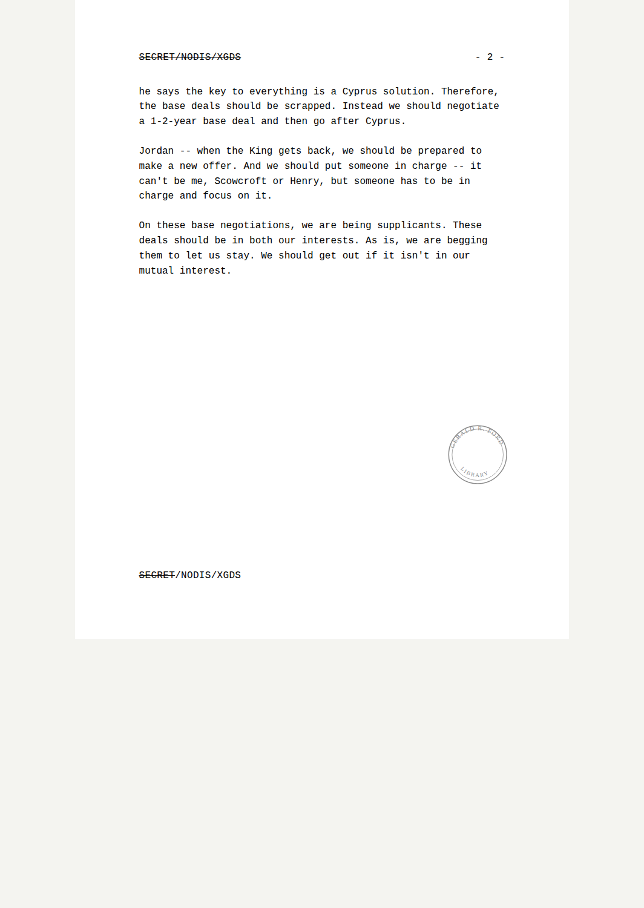SECRET/NODIS/XGDS
- 2 -
he says the key to everything is a Cyprus solution. Therefore, the base deals should be scrapped. Instead we should negotiate a 1-2-year base deal and then go after Cyprus.
Jordan -- when the King gets back, we should be prepared to make a new offer. And we should put someone in charge -- it can't be me, Scowcroft or Henry, but someone has to be in charge and focus on it.
On these base negotiations, we are being supplicants. These deals should be in both our interests. As is, we are begging them to let us stay. We should get out if it isn't in our mutual interest.
GERALD R. FORD LIBRARY
SECRET/NODIS/XGDS